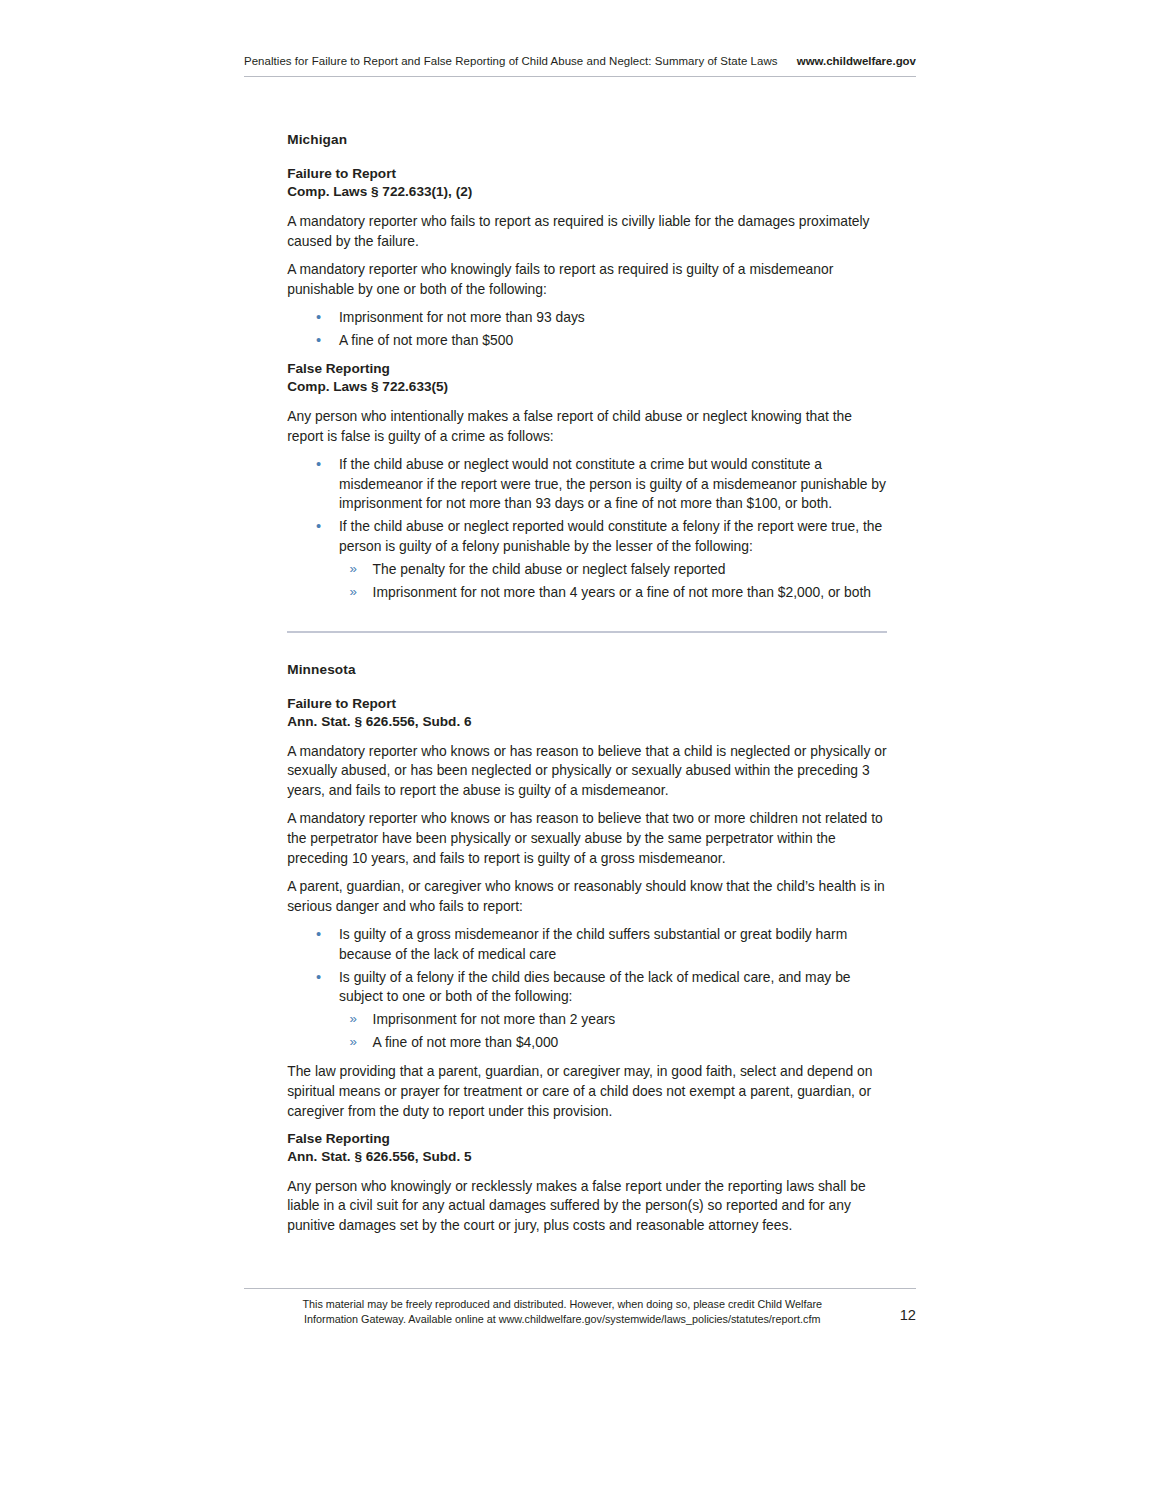Penalties for Failure to Report and False Reporting of Child Abuse and Neglect: Summary of State Laws www.childwelfare.gov
Michigan
Failure to Report Comp. Laws § 722.633(1), (2)
A mandatory reporter who fails to report as required is civilly liable for the damages proximately caused by the failure.
A mandatory reporter who knowingly fails to report as required is guilty of a misdemeanor punishable by one or both of the following:
Imprisonment for not more than 93 days
A fine of not more than $500
False Reporting Comp. Laws § 722.633(5)
Any person who intentionally makes a false report of child abuse or neglect knowing that the report is false is guilty of a crime as follows:
If the child abuse or neglect would not constitute a crime but would constitute a misdemeanor if the report were true, the person is guilty of a misdemeanor punishable by imprisonment for not more than 93 days or a fine of not more than $100, or both.
If the child abuse or neglect reported would constitute a felony if the report were true, the person is guilty of a felony punishable by the lesser of the following:
The penalty for the child abuse or neglect falsely reported
Imprisonment for not more than 4 years or a fine of not more than $2,000, or both
Minnesota
Failure to Report Ann. Stat. § 626.556, Subd. 6
A mandatory reporter who knows or has reason to believe that a child is neglected or physically or sexually abused, or has been neglected or physically or sexually abused within the preceding 3 years, and fails to report the abuse is guilty of a misdemeanor.
A mandatory reporter who knows or has reason to believe that two or more children not related to the perpetrator have been physically or sexually abuse by the same perpetrator within the preceding 10 years, and fails to report is guilty of a gross misdemeanor.
A parent, guardian, or caregiver who knows or reasonably should know that the child’s health is in serious danger and who fails to report:
Is guilty of a gross misdemeanor if the child suffers substantial or great bodily harm because of the lack of medical care
Is guilty of a felony if the child dies because of the lack of medical care, and may be subject to one or both of the following:
Imprisonment for not more than 2 years
A fine of not more than $4,000
The law providing that a parent, guardian, or caregiver may, in good faith, select and depend on spiritual means or prayer for treatment or care of a child does not exempt a parent, guardian, or caregiver from the duty to report under this provision.
False Reporting Ann. Stat. § 626.556, Subd. 5
Any person who knowingly or recklessly makes a false report under the reporting laws shall be liable in a civil suit for any actual damages suffered by the person(s) so reported and for any punitive damages set by the court or jury, plus costs and reasonable attorney fees.
This material may be freely reproduced and distributed. However, when doing so, please credit Child Welfare
Information Gateway. Available online at www.childwelfare.gov/systemwide/laws_policies/statutes/report.cfm
12